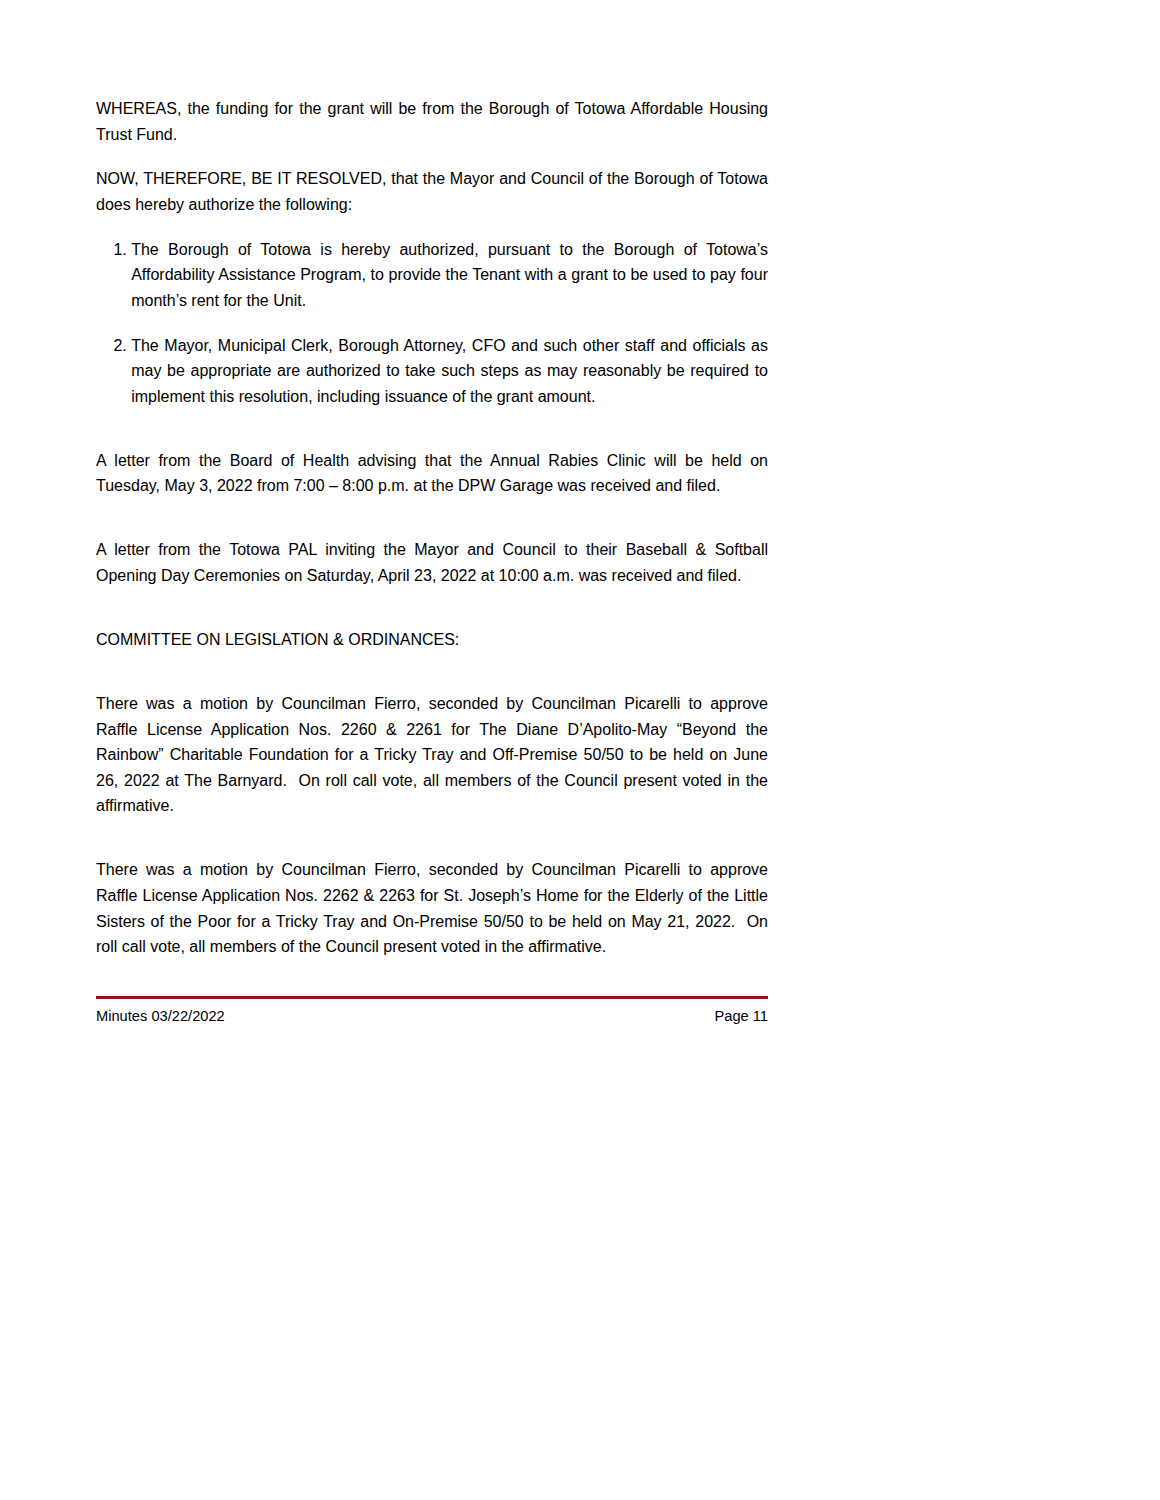WHEREAS, the funding for the grant will be from the Borough of Totowa Affordable Housing Trust Fund.
NOW, THEREFORE, BE IT RESOLVED, that the Mayor and Council of the Borough of Totowa does hereby authorize the following:
The Borough of Totowa is hereby authorized, pursuant to the Borough of Totowa’s Affordability Assistance Program, to provide the Tenant with a grant to be used to pay four month’s rent for the Unit.
The Mayor, Municipal Clerk, Borough Attorney, CFO and such other staff and officials as may be appropriate are authorized to take such steps as may reasonably be required to implement this resolution, including issuance of the grant amount.
A letter from the Board of Health advising that the Annual Rabies Clinic will be held on Tuesday, May 3, 2022 from 7:00 – 8:00 p.m. at the DPW Garage was received and filed.
A letter from the Totowa PAL inviting the Mayor and Council to their Baseball & Softball Opening Day Ceremonies on Saturday, April 23, 2022 at 10:00 a.m. was received and filed.
COMMITTEE ON LEGISLATION & ORDINANCES:
There was a motion by Councilman Fierro, seconded by Councilman Picarelli to approve Raffle License Application Nos. 2260 & 2261 for The Diane D’Apolito-May “Beyond the Rainbow” Charitable Foundation for a Tricky Tray and Off-Premise 50/50 to be held on June 26, 2022 at The Barnyard. On roll call vote, all members of the Council present voted in the affirmative.
There was a motion by Councilman Fierro, seconded by Councilman Picarelli to approve Raffle License Application Nos. 2262 & 2263 for St. Joseph’s Home for the Elderly of the Little Sisters of the Poor for a Tricky Tray and On-Premise 50/50 to be held on May 21, 2022. On roll call vote, all members of the Council present voted in the affirmative.
Minutes 03/22/2022 Page 11